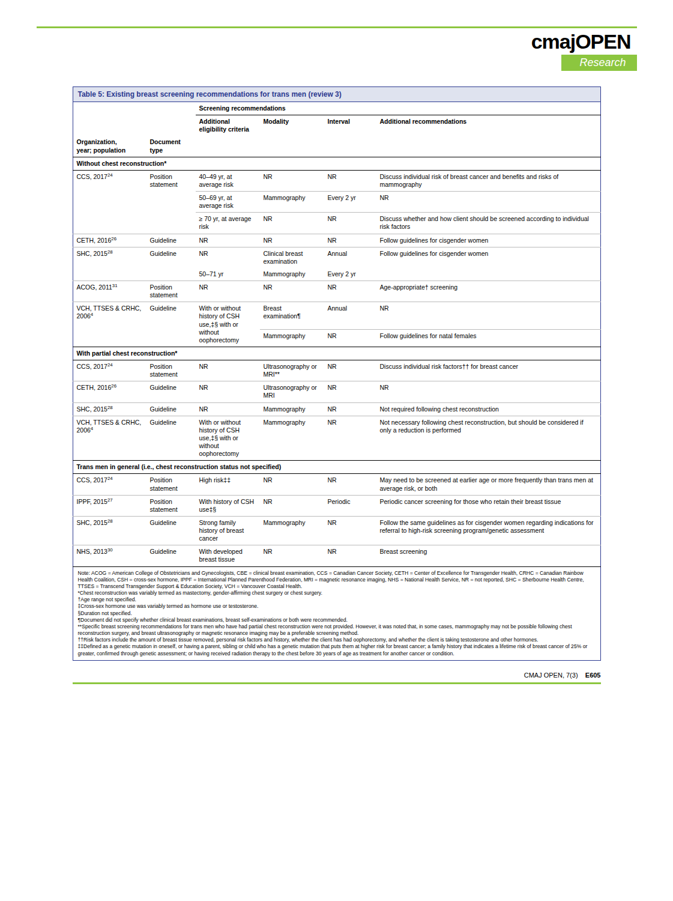cmaj OPEN
Research
Table 5: Existing breast screening recommendations for trans men (review 3)
| | | Screening recommendations |
| --- | --- | --- |
| Additional eligibility criteria | Modality | Interval | Additional recommendations |
| Organization, year; population | Document type | | | | |
| Without chest reconstruction* |
| CCS, 2017 24 | Position statement | 40–49 yr, at average risk | NR | NR | Discuss individual risk of breast cancer and benefits and risks of mammography |
| 50–69 yr, at average risk | Mammography | Every 2 yr | NR |
| ≥ 70 yr, at average risk | NR | NR | Discuss whether and how client should be screened according to individual risk factors |
| CETH, 2016 26 | Guideline | NR | NR | NR | Follow guidelines for cisgender women |
| SHC, 2015 28 | Guideline | NR | Clinical breast examination | Annual | Follow guidelines for cisgender women |
| 50–71 yr | Mammography | Every 2 yr |
| ACOG, 2011 31 | Position statement | NR | NR | NR | Age-appropriate† screening |
| VCH, TTSES & CRHC, 2006 4 | Guideline | With or without history of CSH use,‡§ with or without oophorectomy | Breast examination¶ | Annual | NR |
| Mammography | NR | Follow guidelines for natal females |
| With partial chest reconstruction* |
| CCS, 2017 24 | Position statement | NR | Ultrasonography or MRI** | NR | Discuss individual risk factors†† for breast cancer |
| CETH, 2016 26 | Guideline | NR | Ultrasonography or MRI | NR | NR |
| SHC, 2015 28 | Guideline | NR | Mammography | NR | Not required following chest reconstruction |
| VCH, TTSES & CRHC, 2006 4 | Guideline | With or without history of CSH use,‡§ with or without oophorectomy | Mammography | NR | Not necessary following chest reconstruction, but should be considered if only a reduction is performed |
| Trans men in general (i.e., chest reconstruction status not specified) |
| CCS, 2017 24 | Position statement | High risk‡‡ | NR | NR | May need to be screened at earlier age or more frequently than trans men at average risk, or both |
| IPPF, 2015 27 | Position statement | With history of CSH use‡§ | NR | Periodic | Periodic cancer screening for those who retain their breast tissue |
| SHC, 2015 28 | Guideline | Strong family history of breast cancer | Mammography | NR | Follow the same guidelines as for cisgender women regarding indications for referral to high-risk screening program/genetic assessment |
| NHS, 2013 30 | Guideline | With developed breast tissue | NR | NR | Breast screening |
Note: ACOG = American College of Obstetricians and Gynecologists, CBE = clinical breast examination, CCS = Canadian Cancer Society, CETH = Center of Excellence for Transgender Health, CRHC = Canadian Rainbow Health Coalition, CSH = cross-sex hormone, IPPF = International Planned Parenthood Federation, MRI = magnetic resonance imaging, NHS = National Health Service, NR = not reported, SHC = Sherbourne Health Centre, TTSES = Transcend Transgender Support & Education Society, VCH = Vancouver Coastal Health.
*Chest reconstruction was variably termed as mastectomy, gender-affirming chest surgery or chest surgery.
†Age range not specified.
‡Cross-sex hormone use was variably termed as hormone use or testosterone.
§Duration not specified.
¶Document did not specify whether clinical breast examinations, breast self-examinations or both were recommended.
**Specific breast screening recommendations for trans men who have had partial chest reconstruction were not provided. However, it was noted that, in some cases, mammography may not be possible following chest reconstruction surgery, and breast ultrasonography or magnetic resonance imaging may be a preferable screening method.
††Risk factors include the amount of breast tissue removed, personal risk factors and history, whether the client has had oophorectomy, and whether the client is taking testosterone and other hormones.
‡‡Defined as a genetic mutation in oneself, or having a parent, sibling or child who has a genetic mutation that puts them at higher risk for breast cancer; a family history that indicates a lifetime risk of breast cancer of 25% or greater, confirmed through genetic assessment; or having received radiation therapy to the chest before 30 years of age as treatment for another cancer or condition.
CMAJ OPEN, 7(3) E605